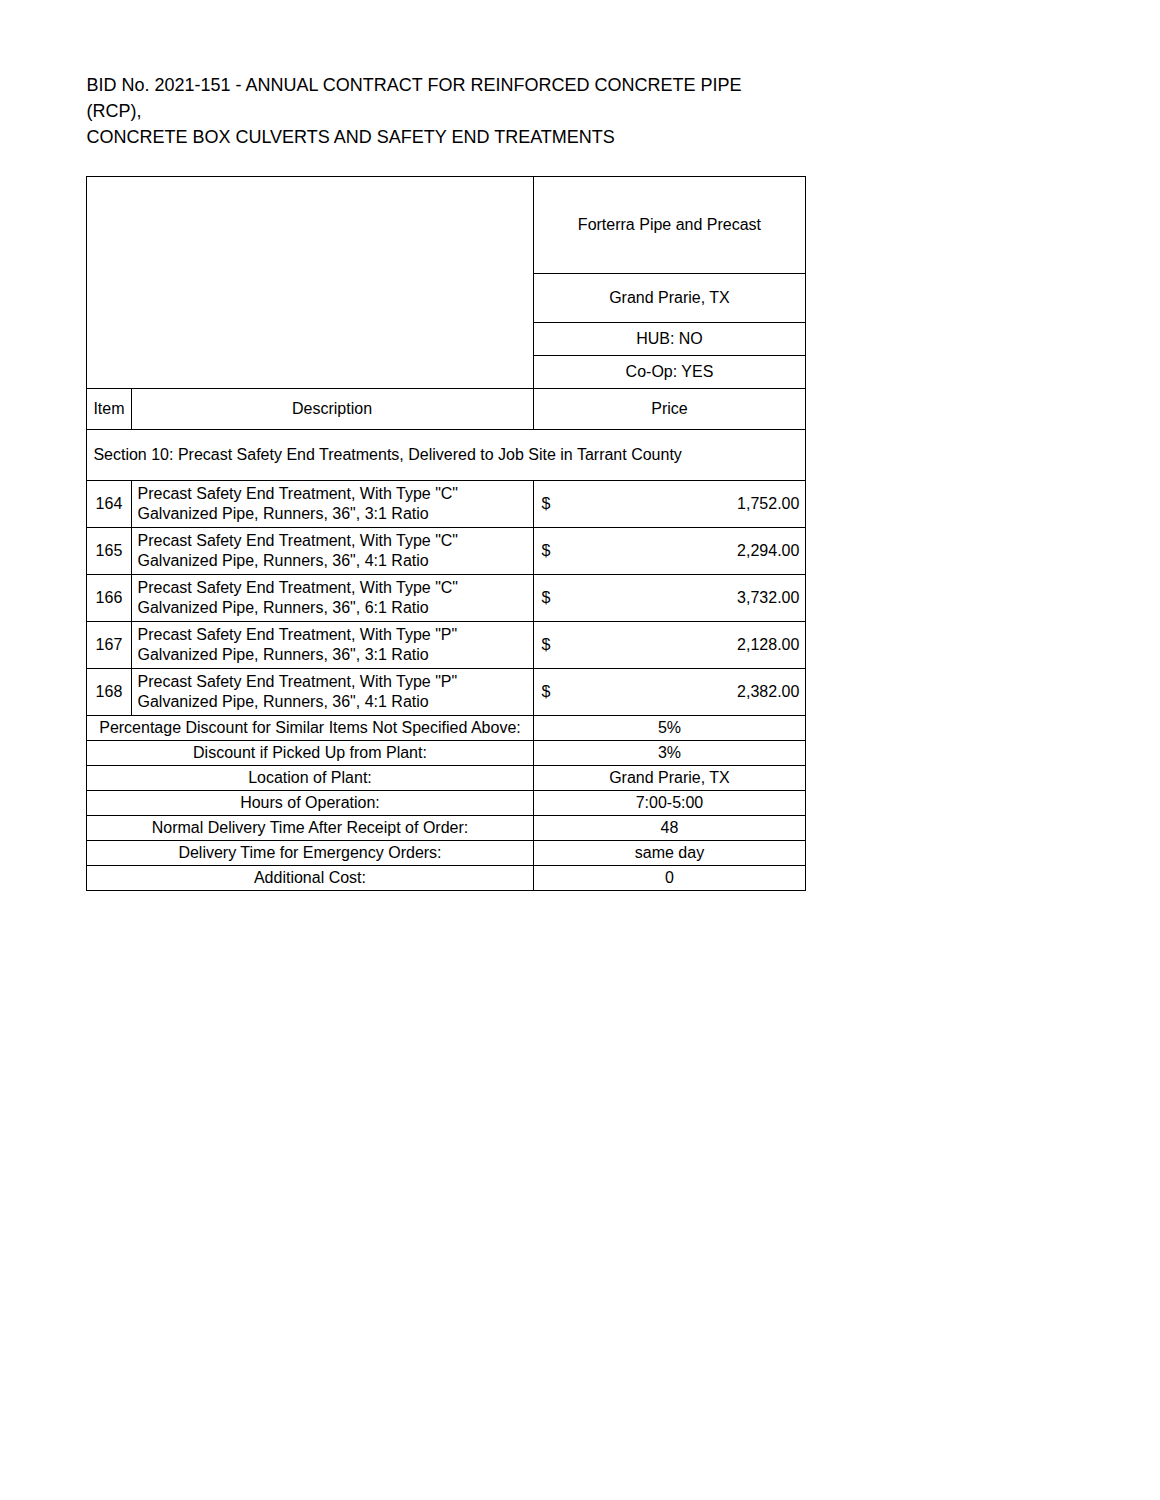BID No. 2021-151 - ANNUAL CONTRACT FOR REINFORCED CONCRETE PIPE (RCP),
CONCRETE BOX CULVERTS AND SAFETY END TREATMENTS
| | Forterra Pipe and Precast |
| Grand Prarie, TX |
| HUB: NO |
| Co-Op: YES |
| Item | Description | Price |
| Section 10: Precast Safety End Treatments, Delivered to Job Site in Tarrant County |
| 164 | Precast Safety End Treatment, With Type "C" Galvanized Pipe, Runners, 36", 3:1 Ratio | $ 1,752.00 |
| 165 | Precast Safety End Treatment, With Type "C" Galvanized Pipe, Runners, 36", 4:1 Ratio | $ 2,294.00 |
| 166 | Precast Safety End Treatment, With Type "C" Galvanized Pipe, Runners, 36", 6:1 Ratio | $ 3,732.00 |
| 167 | Precast Safety End Treatment, With Type "P" Galvanized Pipe, Runners, 36", 3:1 Ratio | $ 2,128.00 |
| 168 | Precast Safety End Treatment, With Type "P" Galvanized Pipe, Runners, 36", 4:1 Ratio | $ 2,382.00 |
| Percentage Discount for Similar Items Not Specified Above: | 5% |
| Discount if Picked Up from Plant: | 3% |
| Location of Plant: | Grand Prarie, TX |
| Hours of Operation: | 7:00-5:00 |
| Normal Delivery Time After Receipt of Order: | 48 |
| Delivery Time for Emergency Orders: | same day |
| Additional Cost: | 0 |